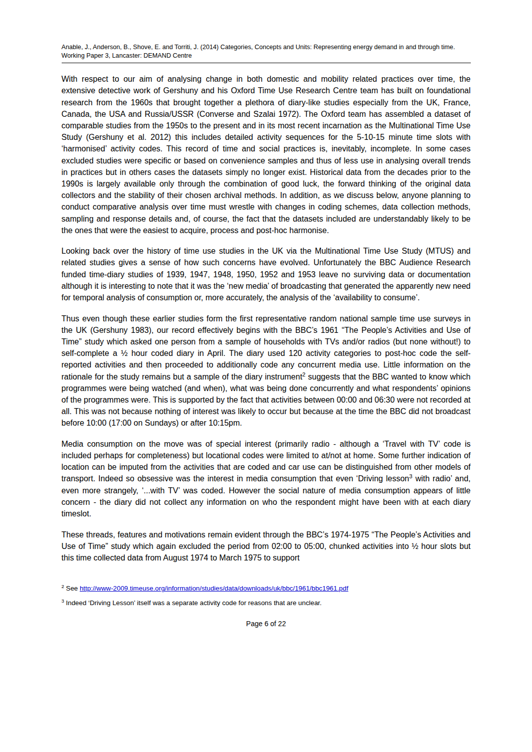Anable, J., Anderson, B., Shove, E. and Torriti, J. (2014) Categories, Concepts and Units: Representing energy demand in and through time. Working Paper 3, Lancaster: DEMAND Centre
With respect to our aim of analysing change in both domestic and mobility related practices over time, the extensive detective work of Gershuny and his Oxford Time Use Research Centre team has built on foundational research from the 1960s that brought together a plethora of diary-like studies especially from the UK, France, Canada, the USA and Russia/USSR (Converse and Szalai 1972). The Oxford team has assembled a dataset of comparable studies from the 1950s to the present and in its most recent incarnation as the Multinational Time Use Study (Gershuny et al. 2012) this includes detailed activity sequences for the 5-10-15 minute time slots with ‘harmonised’ activity codes. This record of time and social practices is, inevitably, incomplete. In some cases excluded studies were specific or based on convenience samples and thus of less use in analysing overall trends in practices but in others cases the datasets simply no longer exist. Historical data from the decades prior to the 1990s is largely available only through the combination of good luck, the forward thinking of the original data collectors and the stability of their chosen archival methods. In addition, as we discuss below, anyone planning to conduct comparative analysis over time must wrestle with changes in coding schemes, data collection methods, sampling and response details and, of course, the fact that the datasets included are understandably likely to be the ones that were the easiest to acquire, process and post-hoc harmonise.
Looking back over the history of time use studies in the UK via the Multinational Time Use Study (MTUS) and related studies gives a sense of how such concerns have evolved. Unfortunately the BBC Audience Research funded time-diary studies of 1939, 1947, 1948, 1950, 1952 and 1953 leave no surviving data or documentation although it is interesting to note that it was the ‘new media’ of broadcasting that generated the apparently new need for temporal analysis of consumption or, more accurately, the analysis of the ‘availability to consume’.
Thus even though these earlier studies form the first representative random national sample time use surveys in the UK (Gershuny 1983), our record effectively begins with the BBC’s 1961 “The People’s Activities and Use of Time” study which asked one person from a sample of households with TVs and/or radios (but none without!) to self-complete a ½ hour coded diary in April. The diary used 120 activity categories to post-hoc code the self-reported activities and then proceeded to additionally code any concurrent media use. Little information on the rationale for the study remains but a sample of the diary instrument2 suggests that the BBC wanted to know which programmes were being watched (and when), what was being done concurrently and what respondents’ opinions of the programmes were. This is supported by the fact that activities between 00:00 and 06:30 were not recorded at all. This was not because nothing of interest was likely to occur but because at the time the BBC did not broadcast before 10:00 (17:00 on Sundays) or after 10:15pm.
Media consumption on the move was of special interest (primarily radio - although a ‘Travel with TV’ code is included perhaps for completeness) but locational codes were limited to at/not at home. Some further indication of location can be imputed from the activities that are coded and car use can be distinguished from other models of transport. Indeed so obsessive was the interest in media consumption that even ‘Driving lesson3 with radio’ and, even more strangely, ‘...with TV’ was coded. However the social nature of media consumption appears of little concern - the diary did not collect any information on who the respondent might have been with at each diary timeslot.
These threads, features and motivations remain evident through the BBC’s 1974-1975 “The People’s Activities and Use of Time” study which again excluded the period from 02:00 to 05:00, chunked activities into ½ hour slots but this time collected data from August 1974 to March 1975 to support
2 See http://www-2009.timeuse.org/information/studies/data/downloads/uk/bbc/1961/bbc1961.pdf
3 Indeed ‘Driving Lesson’ itself was a separate activity code for reasons that are unclear.
Page 6 of 22